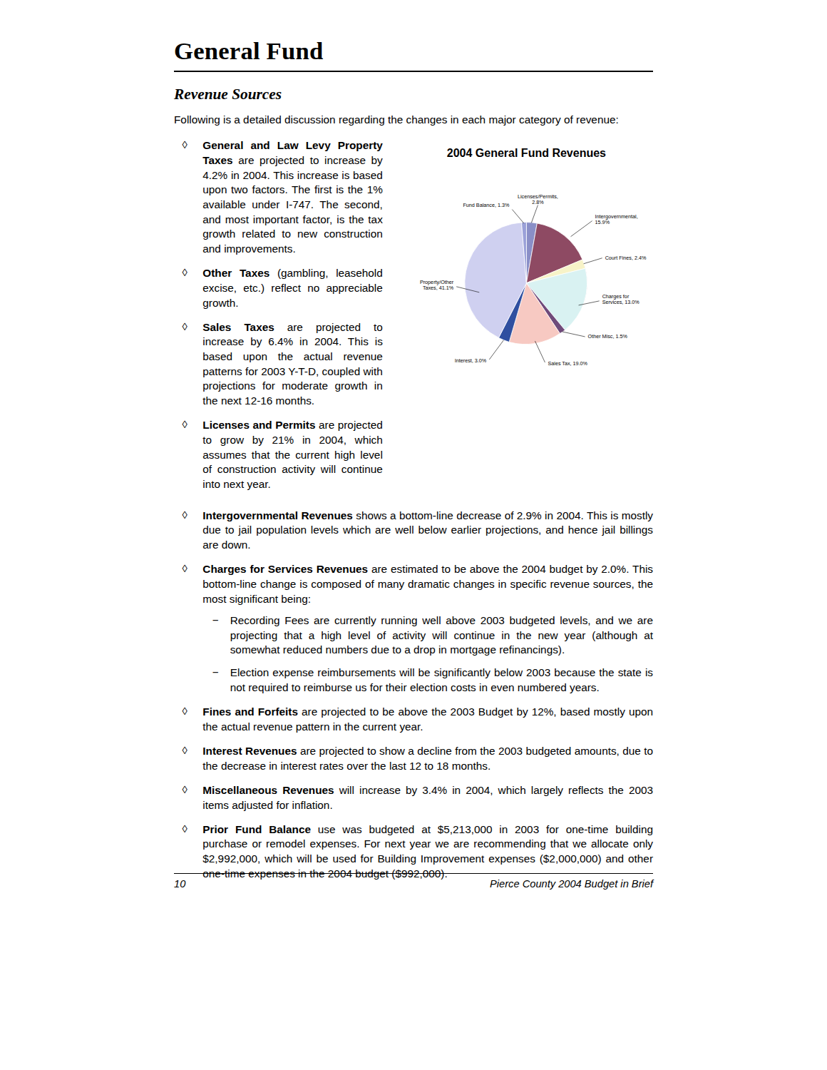General Fund
Revenue Sources
Following is a detailed discussion regarding the changes in each major category of revenue:
General and Law Levy Property Taxes are projected to increase by 4.2% in 2004. This increase is based upon two factors. The first is the 1% available under I-747. The second, and most important factor, is the tax growth related to new construction and improvements.
Other Taxes (gambling, leasehold excise, etc.) reflect no appreciable growth.
Sales Taxes are projected to increase by 6.4% in 2004. This is based upon the actual revenue patterns for 2003 Y-T-D, coupled with projections for moderate growth in the next 12-16 months.
Licenses and Permits are projected to grow by 21% in 2004, which assumes that the current high level of construction activity will continue into next year.
2004 General Fund Revenues
Slices (clockwise from 12 o'clock): Licenses/Permits 2.8%, Intergovernmental 15.9%, Court Fines 2.4%, Charges for Services 13.0%, Other Misc 1.5%, Sales Tax 19.0%, Interest 3.0%, Property/Other Taxes 41.1%, Fund Balance 1.3% Fund Balance, 1.3% Licenses/Permits, 2.8% Intergovernmental, 15.9% Court Fines, 2.4% Charges for Services, 13.0% Other Misc, 1.5% Sales Tax, 19.0% Interest, 3.0% Property/Other Taxes, 41.1%
Intergovernmental Revenues shows a bottom-line decrease of 2.9% in 2004. This is mostly due to jail population levels which are well below earlier projections, and hence jail billings are down.
Charges for Services Revenues are estimated to be above the 2004 budget by 2.0%. This bottom-line change is composed of many dramatic changes in specific revenue sources, the most significant being:
Recording Fees are currently running well above 2003 budgeted levels, and we are projecting that a high level of activity will continue in the new year (although at somewhat reduced numbers due to a drop in mortgage refinancings).
Election expense reimbursements will be significantly below 2003 because the state is not required to reimburse us for their election costs in even numbered years.
Fines and Forfeits are projected to be above the 2003 Budget by 12%, based mostly upon the actual revenue pattern in the current year.
Interest Revenues are projected to show a decline from the 2003 budgeted amounts, due to the decrease in interest rates over the last 12 to 18 months.
Miscellaneous Revenues will increase by 3.4% in 2004, which largely reflects the 2003 items adjusted for inflation.
Prior Fund Balance use was budgeted at $5,213,000 in 2003 for one-time building purchase or remodel expenses. For next year we are recommending that we allocate only $2,992,000, which will be used for Building Improvement expenses ($2,000,000) and other one-time expenses in the 2004 budget ($992,000).
10
Pierce County 2004 Budget in Brief